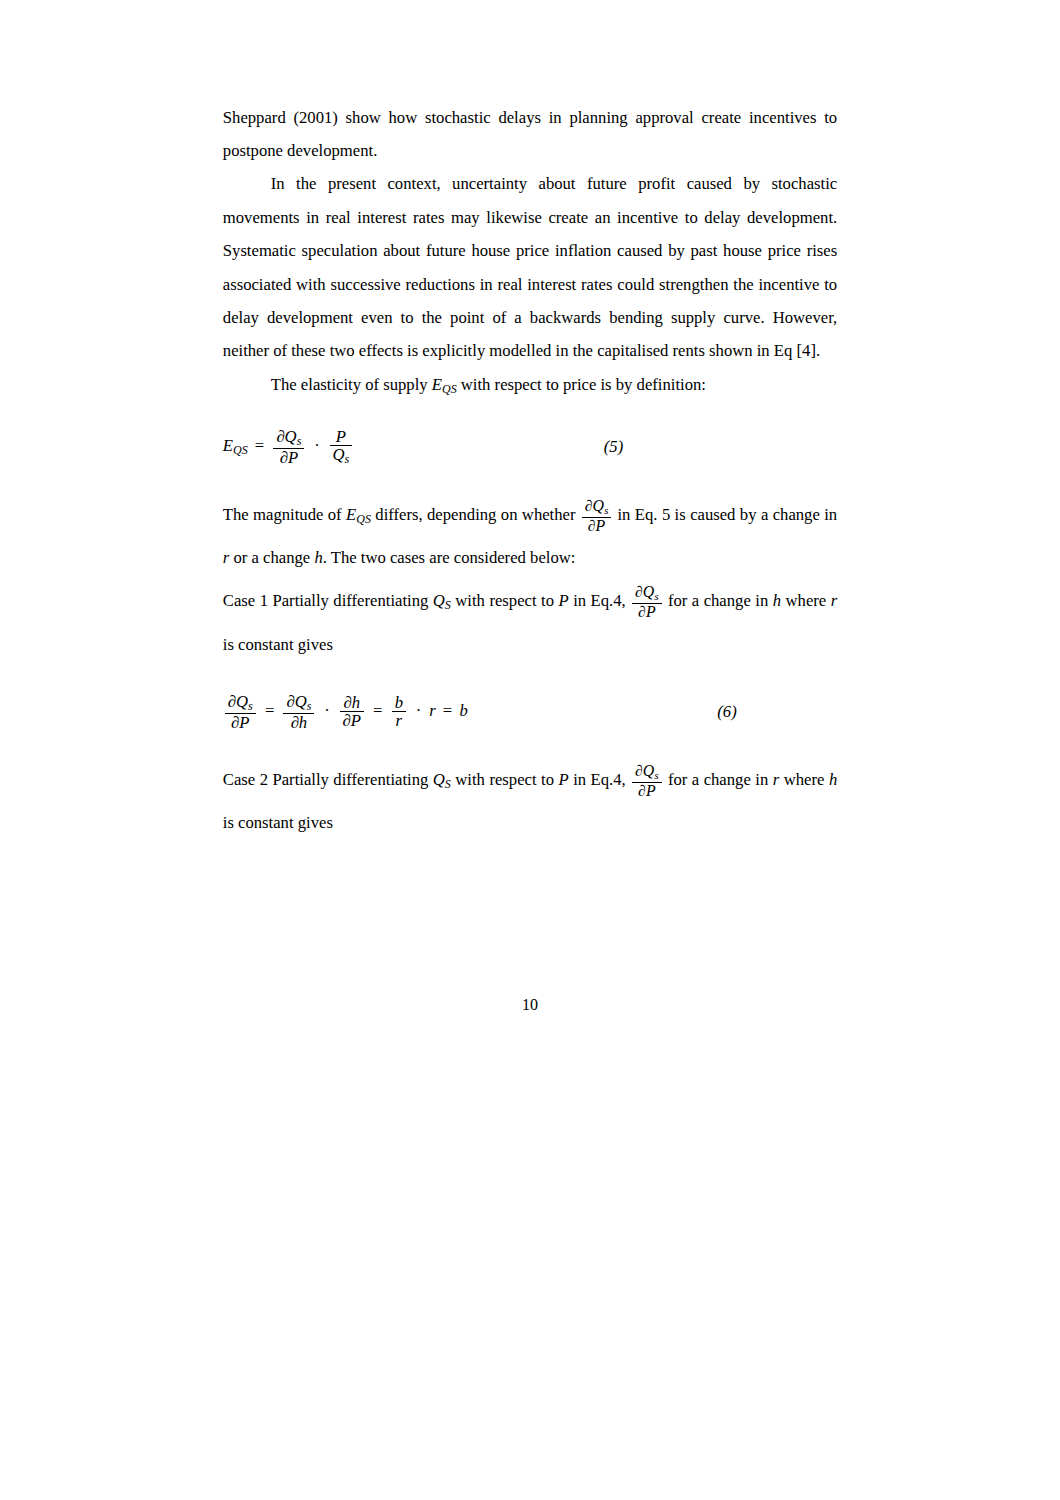Sheppard (2001) show how stochastic delays in planning approval create incentives to postpone development.
In the present context, uncertainty about future profit caused by stochastic movements in real interest rates may likewise create an incentive to delay development. Systematic speculation about future house price inflation caused by past house price rises associated with successive reductions in real interest rates could strengthen the incentive to delay development even to the point of a backwards bending supply curve. However, neither of these two effects is explicitly modelled in the capitalised rents shown in Eq [4].
The elasticity of supply EQS with respect to price is by definition:
EQS = ∂Qs ∂P · P Qs (5)
The magnitude of EQS differs, depending on whether ∂Qs∂P in Eq. 5 is caused by a change in r or a change h. The two cases are considered below:
Case 1 Partially differentiating QS with respect to P in Eq.4, ∂Qs∂P for a change in h where r is constant gives
∂Qs ∂P = ∂Qs ∂h · ∂h ∂P = b r · r = b (6)
Case 2 Partially differentiating QS with respect to P in Eq.4, ∂Qs∂P for a change in r where h is constant gives
10